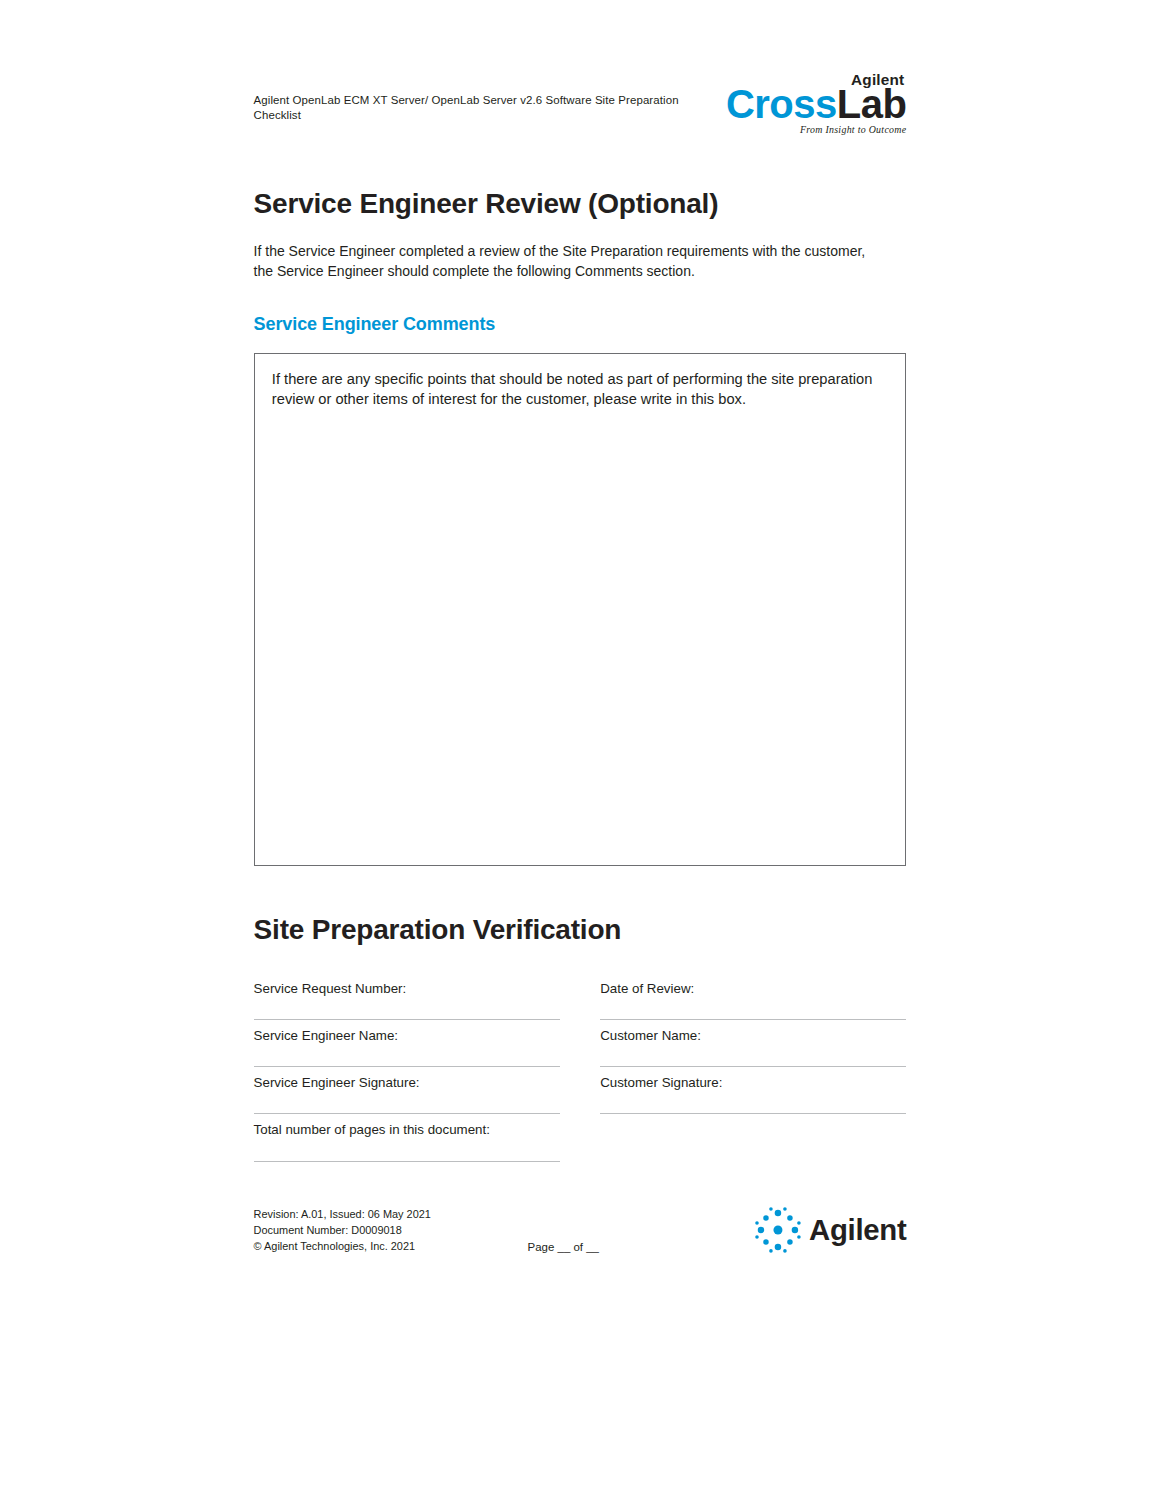Agilent OpenLab ECM XT Server/ OpenLab Server v2.6 Software Site Preparation Checklist
Agilent
Cross Lab
From Insight to Outcome
Service Engineer Review (Optional)
If the Service Engineer completed a review of the Site Preparation requirements with the customer, the Service Engineer should complete the following Comments section.
Service Engineer Comments
If there are any specific points that should be noted as part of performing the site preparation review or other items of interest for the customer, please write in this box.
Site Preparation Verification
Service Request Number:
Date of Review:
Service Engineer Name:
Customer Name:
Service Engineer Signature:
Customer Signature:
Total number of pages in this document:
Revision: A.01, Issued: 06 May 2021
Document Number: D0009018
© Agilent Technologies, Inc. 2021
Page __ of __
Agilent